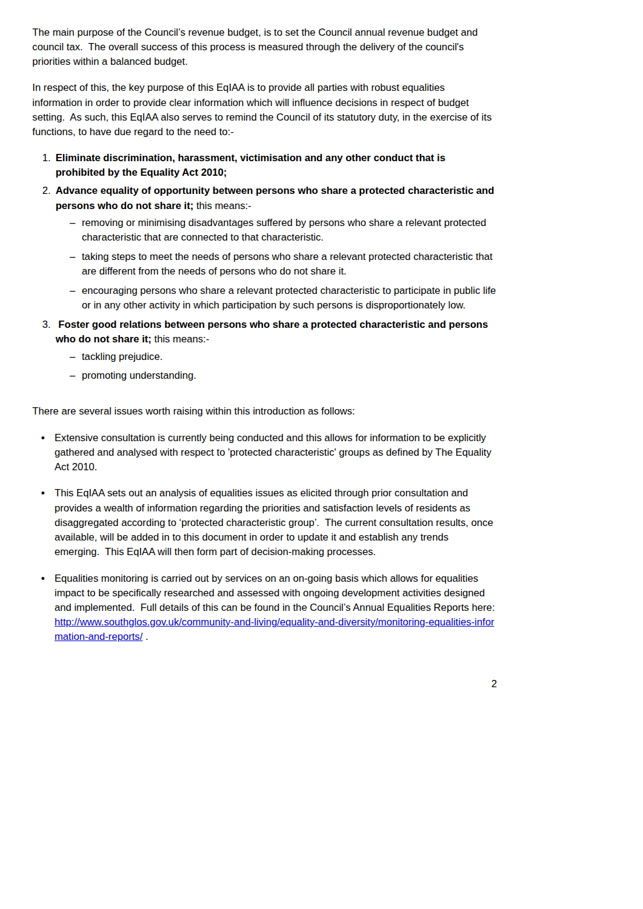The main purpose of the Council’s revenue budget, is to set the Council annual revenue budget and council tax. The overall success of this process is measured through the delivery of the council's priorities within a balanced budget.
In respect of this, the key purpose of this EqIAA is to provide all parties with robust equalities information in order to provide clear information which will influence decisions in respect of budget setting. As such, this EqIAA also serves to remind the Council of its statutory duty, in the exercise of its functions, to have due regard to the need to:-
Eliminate discrimination, harassment, victimisation and any other conduct that is prohibited by the Equality Act 2010;
Advance equality of opportunity between persons who share a protected characteristic and persons who do not share it; this means:-
removing or minimising disadvantages suffered by persons who share a relevant protected characteristic that are connected to that characteristic.
taking steps to meet the needs of persons who share a relevant protected characteristic that are different from the needs of persons who do not share it.
encouraging persons who share a relevant protected characteristic to participate in public life or in any other activity in which participation by such persons is disproportionately low.
Foster good relations between persons who share a protected characteristic and persons who do not share it; this means:-
tackling prejudice.
promoting understanding.
There are several issues worth raising within this introduction as follows:
Extensive consultation is currently being conducted and this allows for information to be explicitly gathered and analysed with respect to 'protected characteristic' groups as defined by The Equality Act 2010.
This EqIAA sets out an analysis of equalities issues as elicited through prior consultation and provides a wealth of information regarding the priorities and satisfaction levels of residents as disaggregated according to ‘protected characteristic group’. The current consultation results, once available, will be added in to this document in order to update it and establish any trends emerging. This EqIAA will then form part of decision-making processes.
Equalities monitoring is carried out by services on an on-going basis which allows for equalities impact to be specifically researched and assessed with ongoing development activities designed and implemented. Full details of this can be found in the Council’s Annual Equalities Reports here: http://www.southglos.gov.uk/community-and-living/equality-and-diversity/monitoring-equalities-information-and-reports/ .
2